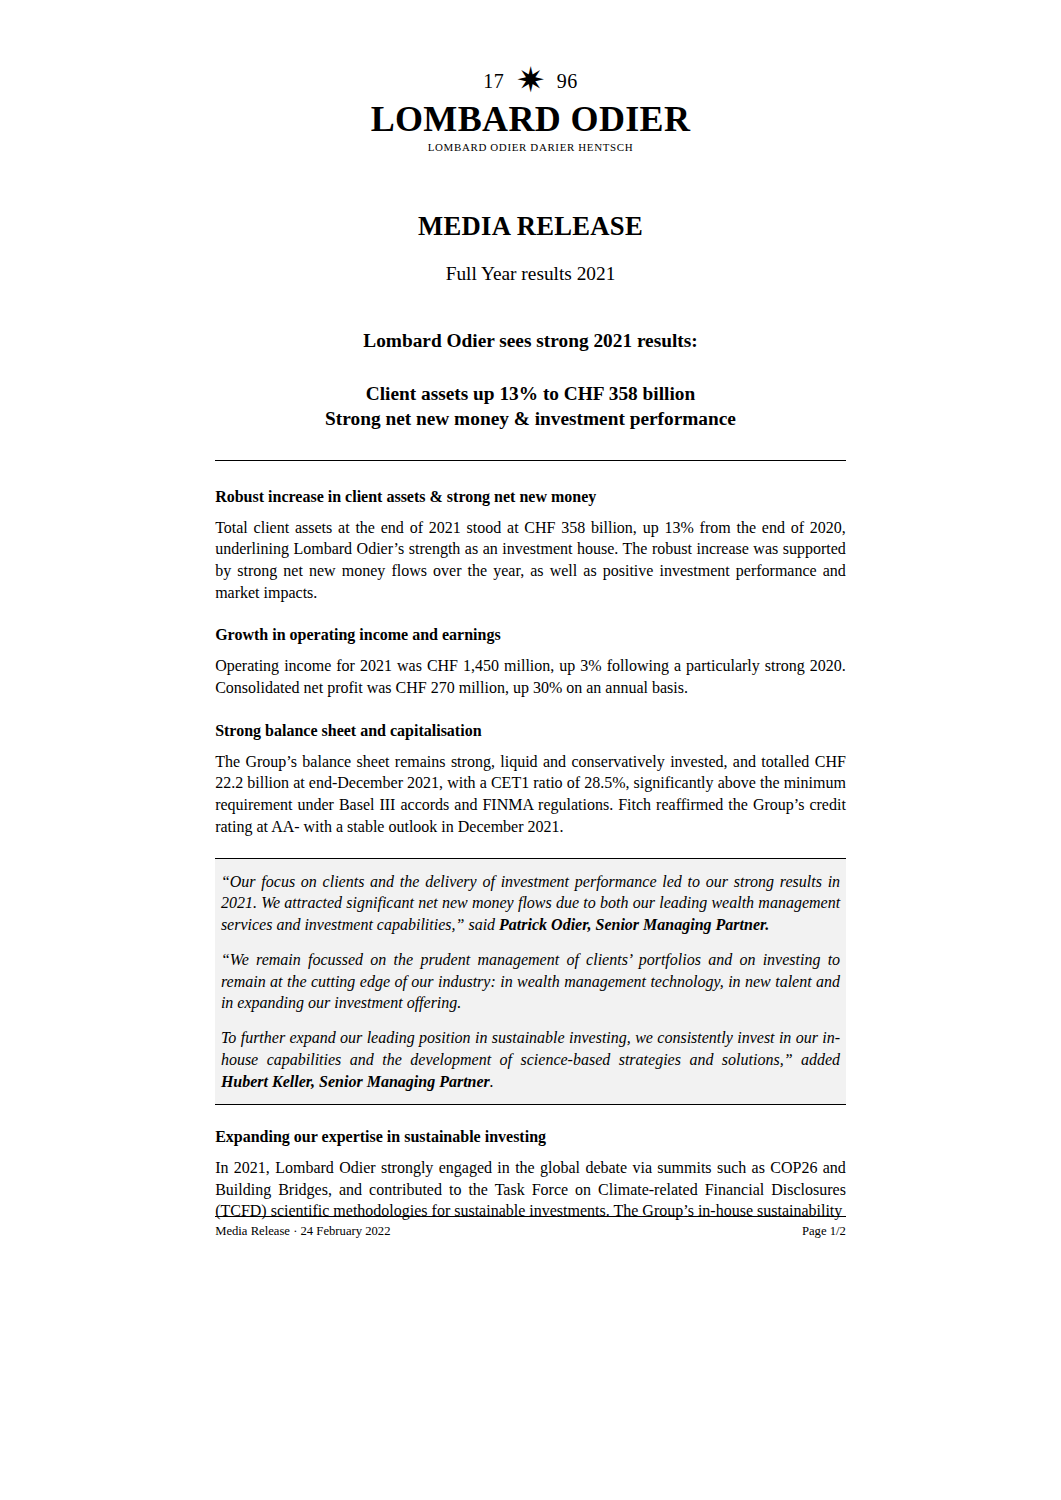17 ✷ 96
LOMBARD ODIER
LOMBARD ODIER DARIER HENTSCH
MEDIA RELEASE
Full Year results 2021
Lombard Odier sees strong 2021 results:
Client assets up 13% to CHF 358 billion
Strong net new money & investment performance
Robust increase in client assets & strong net new money
Total client assets at the end of 2021 stood at CHF 358 billion, up 13% from the end of 2020, underlining Lombard Odier’s strength as an investment house. The robust increase was supported by strong net new money flows over the year, as well as positive investment performance and market impacts.
Growth in operating income and earnings
Operating income for 2021 was CHF 1,450 million, up 3% following a particularly strong 2020. Consolidated net profit was CHF 270 million, up 30% on an annual basis.
Strong balance sheet and capitalisation
The Group’s balance sheet remains strong, liquid and conservatively invested, and totalled CHF 22.2 billion at end-December 2021, with a CET1 ratio of 28.5%, significantly above the minimum requirement under Basel III accords and FINMA regulations. Fitch reaffirmed the Group’s credit rating at AA- with a stable outlook in December 2021.
“Our focus on clients and the delivery of investment performance led to our strong results in 2021. We attracted significant net new money flows due to both our leading wealth management services and investment capabilities,” said Patrick Odier, Senior Managing Partner.
“We remain focussed on the prudent management of clients’ portfolios and on investing to remain at the cutting edge of our industry: in wealth management technology, in new talent and in expanding our investment offering.
To further expand our leading position in sustainable investing, we consistently invest in our in-house capabilities and the development of science-based strategies and solutions,” added Hubert Keller, Senior Managing Partner.
Expanding our expertise in sustainable investing
In 2021, Lombard Odier strongly engaged in the global debate via summits such as COP26 and Building Bridges, and contributed to the Task Force on Climate-related Financial Disclosures (TCFD) scientific methodologies for sustainable investments. The Group’s in-house sustainability
Media Release · 24 February 2022 Page 1/2